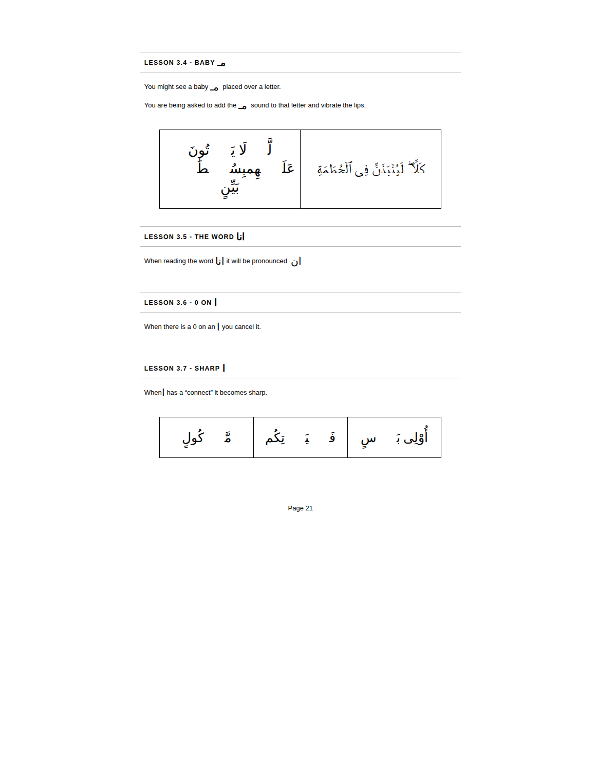LESSON 3.4 - BABY مـ
You might see a baby مـ placed over a letter.
You are being asked to add the مـ sound to that letter and vibrate the lips.
| لَّوۡلَا يَأۡتُونَ عَلَيۡهِمبِسُلۡطَٰنِۭ بَيِّنٍ | كَلَّآ ۖ لَيُنۡبَذَنَّ فِى ٱلۡحُطَمَةِ |
LESSON 3.5 - THE WORD انا
When reading the word انا it will be pronounced ان
LESSON 3.6 - 0 ON ا
When there is a 0 on an ا you cancel it.
LESSON 3.7 - SHARP ا
Whenا has a “connect” it becomes sharp.
| مَّأۡكُولٍ | فَلۡيَأۡتِكُم | أُوْلِى بَأۡسٍ |
Page 21